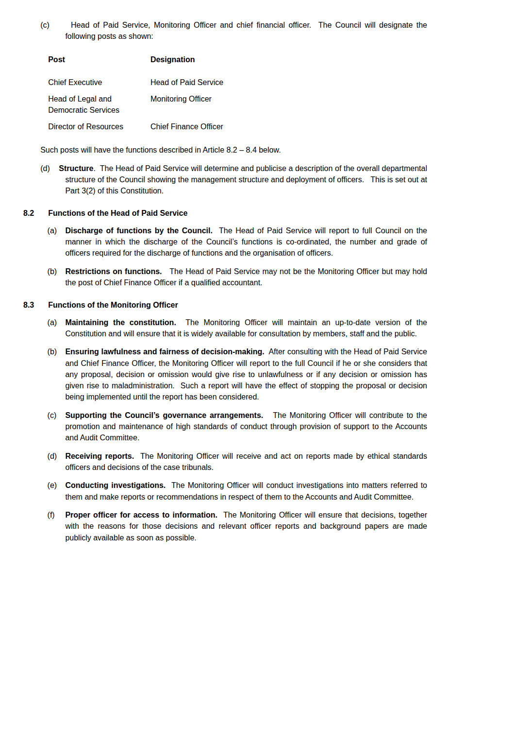(c) Head of Paid Service, Monitoring Officer and chief financial officer. The Council will designate the following posts as shown:
| Post | Designation |
| --- | --- |
| Chief Executive | Head of Paid Service |
| Head of Legal and Democratic Services | Monitoring Officer |
| Director of Resources | Chief Finance Officer |
Such posts will have the functions described in Article 8.2 – 8.4 below.
(d) Structure. The Head of Paid Service will determine and publicise a description of the overall departmental structure of the Council showing the management structure and deployment of officers. This is set out at Part 3(2) of this Constitution.
8.2 Functions of the Head of Paid Service
(a) Discharge of functions by the Council. The Head of Paid Service will report to full Council on the manner in which the discharge of the Council’s functions is co-ordinated, the number and grade of officers required for the discharge of functions and the organisation of officers.
(b) Restrictions on functions. The Head of Paid Service may not be the Monitoring Officer but may hold the post of Chief Finance Officer if a qualified accountant.
8.3 Functions of the Monitoring Officer
(a) Maintaining the constitution. The Monitoring Officer will maintain an up-to-date version of the Constitution and will ensure that it is widely available for consultation by members, staff and the public.
(b) Ensuring lawfulness and fairness of decision-making. After consulting with the Head of Paid Service and Chief Finance Officer, the Monitoring Officer will report to the full Council if he or she considers that any proposal, decision or omission would give rise to unlawfulness or if any decision or omission has given rise to maladministration. Such a report will have the effect of stopping the proposal or decision being implemented until the report has been considered.
(c) Supporting the Council’s governance arrangements. The Monitoring Officer will contribute to the promotion and maintenance of high standards of conduct through provision of support to the Accounts and Audit Committee.
(d) Receiving reports. The Monitoring Officer will receive and act on reports made by ethical standards officers and decisions of the case tribunals.
(e) Conducting investigations. The Monitoring Officer will conduct investigations into matters referred to them and make reports or recommendations in respect of them to the Accounts and Audit Committee.
(f) Proper officer for access to information. The Monitoring Officer will ensure that decisions, together with the reasons for those decisions and relevant officer reports and background papers are made publicly available as soon as possible.